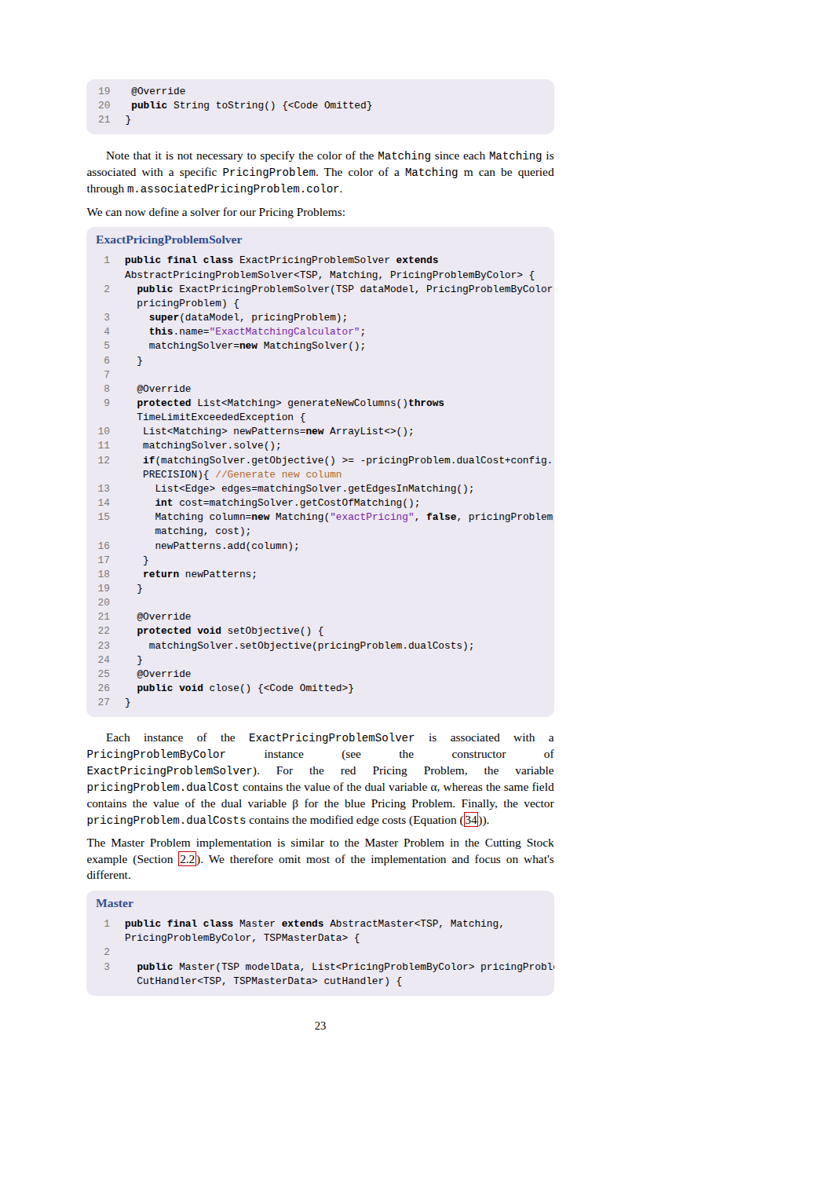19  @Override
20  public String toString() {<Code Omitted}
21 }
Note that it is not necessary to specify the color of the Matching since each Matching is associated with a specific PricingProblem. The color of a Matching m can be queried through m.associatedPricingProblem.color.
We can now define a solver for our Pricing Problems:
ExactPricingProblemSolver
1 public final class ExactPricingProblemSolver extends
      AbstractPricingProblemSolver<TSP, Matching, PricingProblemByColor> {
2   public ExactPricingProblemSolver(TSP dataModel, PricingProblemByColor
        pricingProblem) {
3     super(dataModel, pricingProblem);
4     this.name="ExactMatchingCalculator";
5     matchingSolver=new MatchingSolver();
6   }
7
8   @Override
9   protected List<Matching> generateNewColumns()throws
        TimeLimitExceededException {
10    List<Matching> newPatterns=new ArrayList<>();
11    matchingSolver.solve();
12    if(matchingSolver.getObjective() >= -pricingProblem.dualCost+config.
         PRECISION){ //Generate new column
13      List<Edge> edges=matchingSolver.getEdgesInMatching();
14      int cost=matchingSolver.getCostOfMatching();
15      Matching column=new Matching("exactPricing", false, pricingProblem,
           matching, cost);
16      newPatterns.add(column);
17    }
18    return newPatterns;
19   }
20
21   @Override
22   protected void setObjective() {
23     matchingSolver.setObjective(pricingProblem.dualCosts);
24   }
25   @Override
26   public void close() {<Code Omitted>}
27 }
Each instance of the ExactPricingProblemSolver is associated with a PricingProblemByColor instance (see the constructor of ExactPricingProblemSolver). For the red Pricing Problem, the variable pricingProblem.dualCost contains the value of the dual variable α, whereas the same field contains the value of the dual variable β for the blue Pricing Problem. Finally, the vector pricingProblem.dualCosts contains the modified edge costs (Equation (34)).
The Master Problem implementation is similar to the Master Problem in the Cutting Stock example (Section 2.2). We therefore omit most of the implementation and focus on what's different.
Master
1 public final class Master extends AbstractMaster<TSP, Matching,
      PricingProblemByColor, TSPMasterData> {
2
3   public Master(TSP modelData, List<PricingProblemByColor> pricingProblems,
        CutHandler<TSP, TSPMasterData> cutHandler) {
23